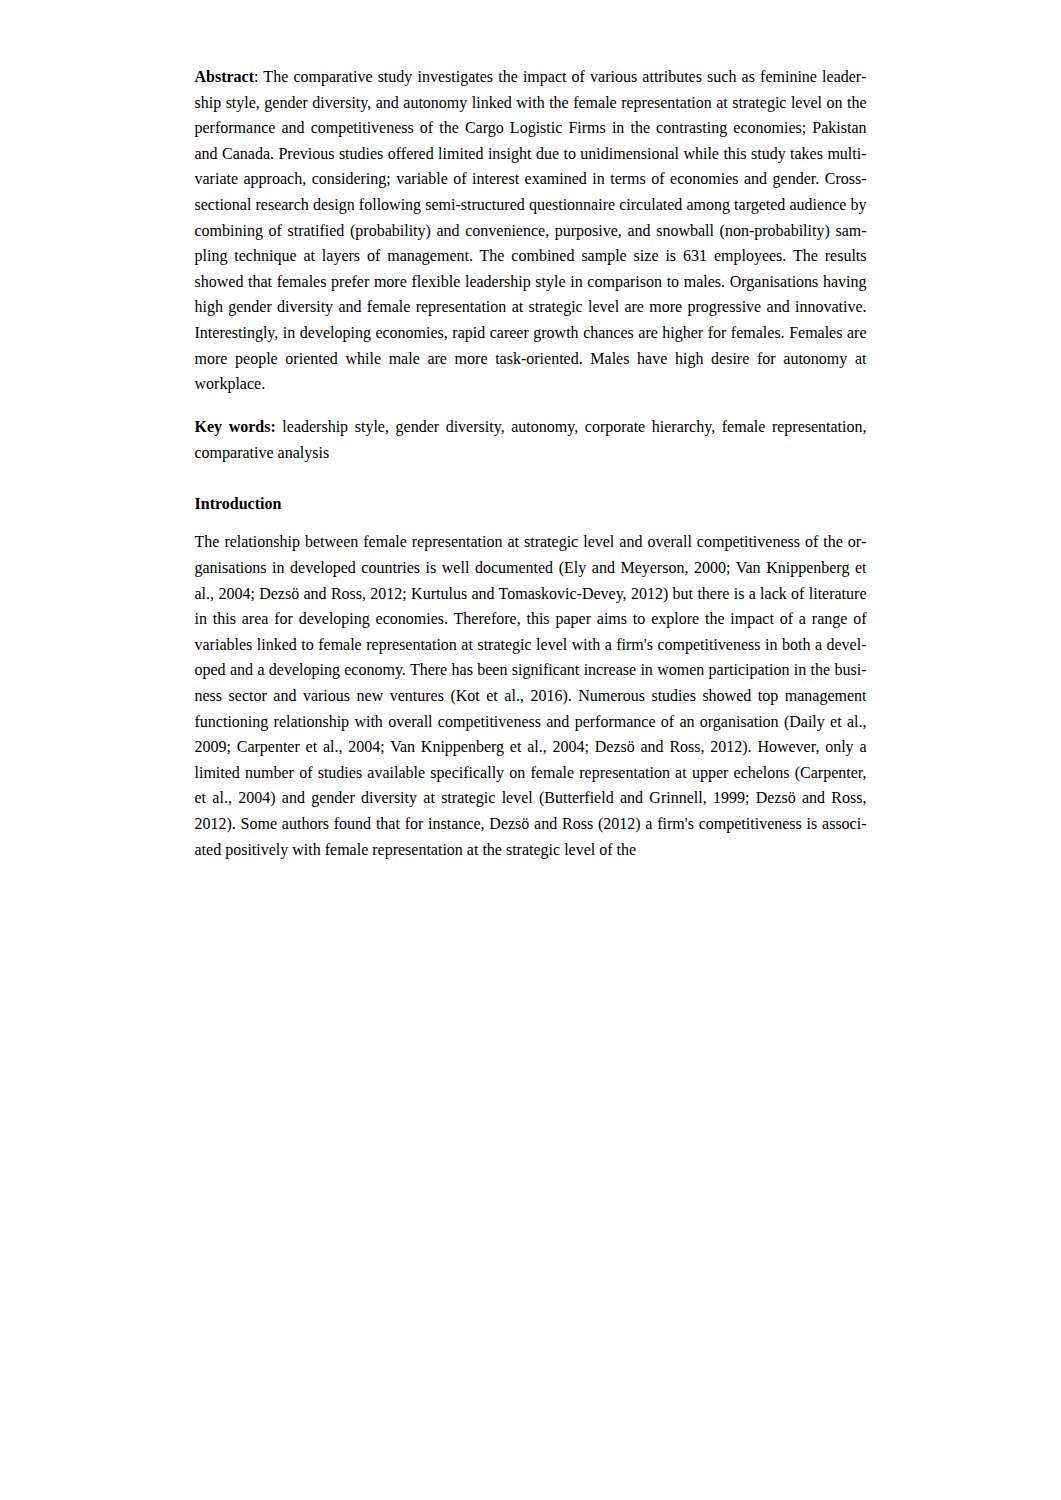Abstract: The comparative study investigates the impact of various attributes such as feminine leadership style, gender diversity, and autonomy linked with the female representation at strategic level on the performance and competitiveness of the Cargo Logistic Firms in the contrasting economies; Pakistan and Canada. Previous studies offered limited insight due to unidimensional while this study takes multivariate approach, considering; variable of interest examined in terms of economies and gender. Cross-sectional research design following semi-structured questionnaire circulated among targeted audience by combining of stratified (probability) and convenience, purposive, and snowball (non-probability) sampling technique at layers of management. The combined sample size is 631 employees. The results showed that females prefer more flexible leadership style in comparison to males. Organisations having high gender diversity and female representation at strategic level are more progressive and innovative. Interestingly, in developing economies, rapid career growth chances are higher for females. Females are more people oriented while male are more task-oriented. Males have high desire for autonomy at workplace.
Key words: leadership style, gender diversity, autonomy, corporate hierarchy, female representation, comparative analysis
Introduction
The relationship between female representation at strategic level and overall competitiveness of the organisations in developed countries is well documented (Ely and Meyerson, 2000; Van Knippenberg et al., 2004; Dezsö and Ross, 2012; Kurtulus and Tomaskovic-Devey, 2012) but there is a lack of literature in this area for developing economies. Therefore, this paper aims to explore the impact of a range of variables linked to female representation at strategic level with a firm's competitiveness in both a developed and a developing economy. There has been significant increase in women participation in the business sector and various new ventures (Kot et al., 2016). Numerous studies showed top management functioning relationship with overall competitiveness and performance of an organisation (Daily et al., 2009; Carpenter et al., 2004; Van Knippenberg et al., 2004; Dezsö and Ross, 2012). However, only a limited number of studies available specifically on female representation at upper echelons (Carpenter, et al., 2004) and gender diversity at strategic level (Butterfield and Grinnell, 1999; Dezsö and Ross, 2012). Some authors found that for instance, Dezsö and Ross (2012) a firm's competitiveness is associated positively with female representation at the strategic level of the